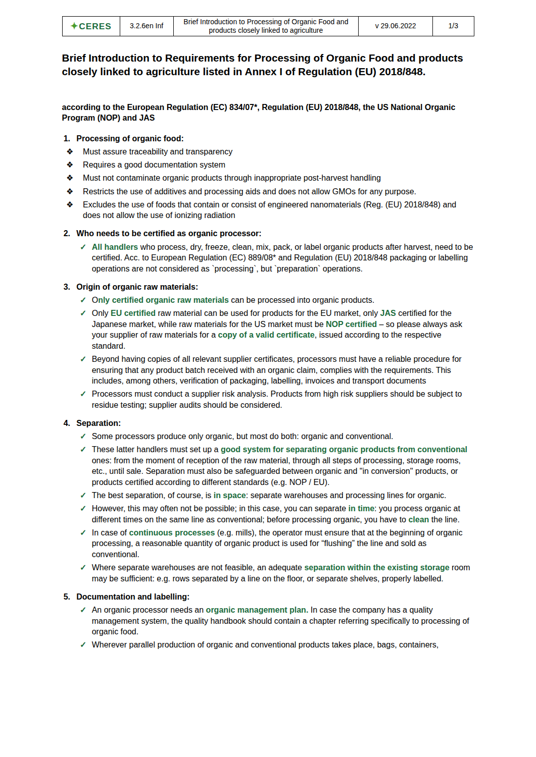| ✦ CERES | 3.2.6en Inf | Brief Introduction to Processing of Organic Food and products closely linked to agriculture | v 29.06.2022 | 1/3 |
Brief Introduction to Requirements for Processing of Organic Food and products closely linked to agriculture listed in Annex I of Regulation (EU) 2018/848.
according to the European Regulation (EC) 834/07*, Regulation (EU) 2018/848, the US National Organic Program (NOP) and JAS
Processing of organic food:
Must assure traceability and transparency
Requires a good documentation system
Must not contaminate organic products through inappropriate post-harvest handling
Restricts the use of additives and processing aids and does not allow GMOs for any purpose.
Excludes the use of foods that contain or consist of engineered nanomaterials (Reg. (EU) 2018/848) and does not allow the use of ionizing radiation
Who needs to be certified as organic processor:
All handlers who process, dry, freeze, clean, mix, pack, or label organic products after harvest, need to be certified. Acc. to European Regulation (EC) 889/08* and Regulation (EU) 2018/848 packaging or labelling operations are not considered as `processing`, but `preparation` operations.
Origin of organic raw materials:
Only certified organic raw materials can be processed into organic products.
Only EU certified raw material can be used for products for the EU market, only JAS certified for the Japanese market, while raw materials for the US market must be NOP certified – so please always ask your supplier of raw materials for a copy of a valid certificate, issued according to the respective standard.
Beyond having copies of all relevant supplier certificates, processors must have a reliable procedure for ensuring that any product batch received with an organic claim, complies with the requirements. This includes, among others, verification of packaging, labelling, invoices and transport documents
Processors must conduct a supplier risk analysis. Products from high risk suppliers should be subject to residue testing; supplier audits should be considered.
Separation:
Some processors produce only organic, but most do both: organic and conventional.
These latter handlers must set up a good system for separating organic products from conventional ones: from the moment of reception of the raw material, through all steps of processing, storage rooms, etc., until sale. Separation must also be safeguarded between organic and "in conversion" products, or products certified according to different standards (e.g. NOP / EU).
The best separation, of course, is in space: separate warehouses and processing lines for organic.
However, this may often not be possible; in this case, you can separate in time: you process organic at different times on the same line as conventional; before processing organic, you have to clean the line.
In case of continuous processes (e.g. mills), the operator must ensure that at the beginning of organic processing, a reasonable quantity of organic product is used for “flushing” the line and sold as conventional.
Where separate warehouses are not feasible, an adequate separation within the existing storage room may be sufficient: e.g. rows separated by a line on the floor, or separate shelves, properly labelled.
Documentation and labelling:
An organic processor needs an organic management plan. In case the company has a quality management system, the quality handbook should contain a chapter referring specifically to processing of organic food.
Wherever parallel production of organic and conventional products takes place, bags, containers,